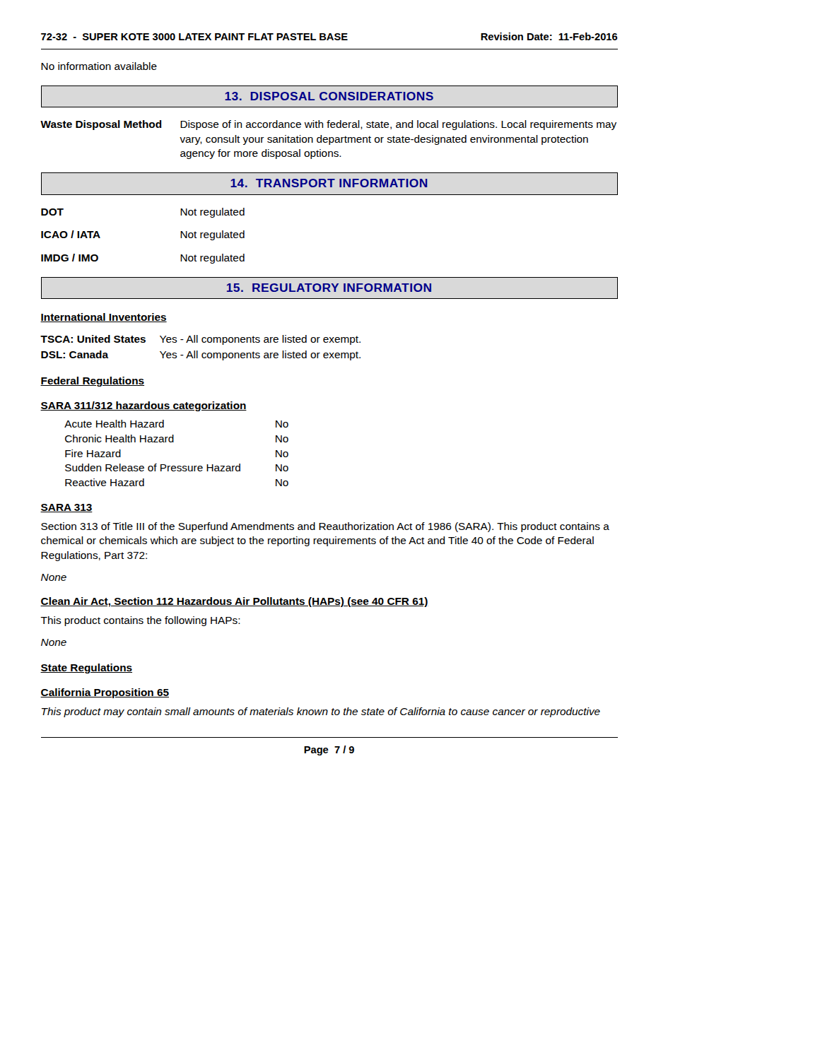72-32 - SUPER KOTE 3000 LATEX PAINT FLAT PASTEL BASE
Revision Date: 11-Feb-2016
No information available
13. DISPOSAL CONSIDERATIONS
Waste Disposal Method
Dispose of in accordance with federal, state, and local regulations. Local requirements may vary, consult your sanitation department or state-designated environmental protection agency for more disposal options.
14. TRANSPORT INFORMATION
DOT
Not regulated
ICAO / IATA
Not regulated
IMDG / IMO
Not regulated
15. REGULATORY INFORMATION
International Inventories
TSCA: United States
Yes - All components are listed or exempt.
DSL: Canada
Yes - All components are listed or exempt.
Federal Regulations
SARA 311/312 hazardous categorization
Acute Health Hazard
No
Chronic Health Hazard
No
Fire Hazard
No
Sudden Release of Pressure Hazard
No
Reactive Hazard
No
SARA 313
Section 313 of Title III of the Superfund Amendments and Reauthorization Act of 1986 (SARA). This product contains a chemical or chemicals which are subject to the reporting requirements of the Act and Title 40 of the Code of Federal Regulations, Part 372:
None
Clean Air Act, Section 112 Hazardous Air Pollutants (HAPs) (see 40 CFR 61)
This product contains the following HAPs:
None
State Regulations
California Proposition 65
This product may contain small amounts of materials known to the state of California to cause cancer or reproductive
Page 7 / 9